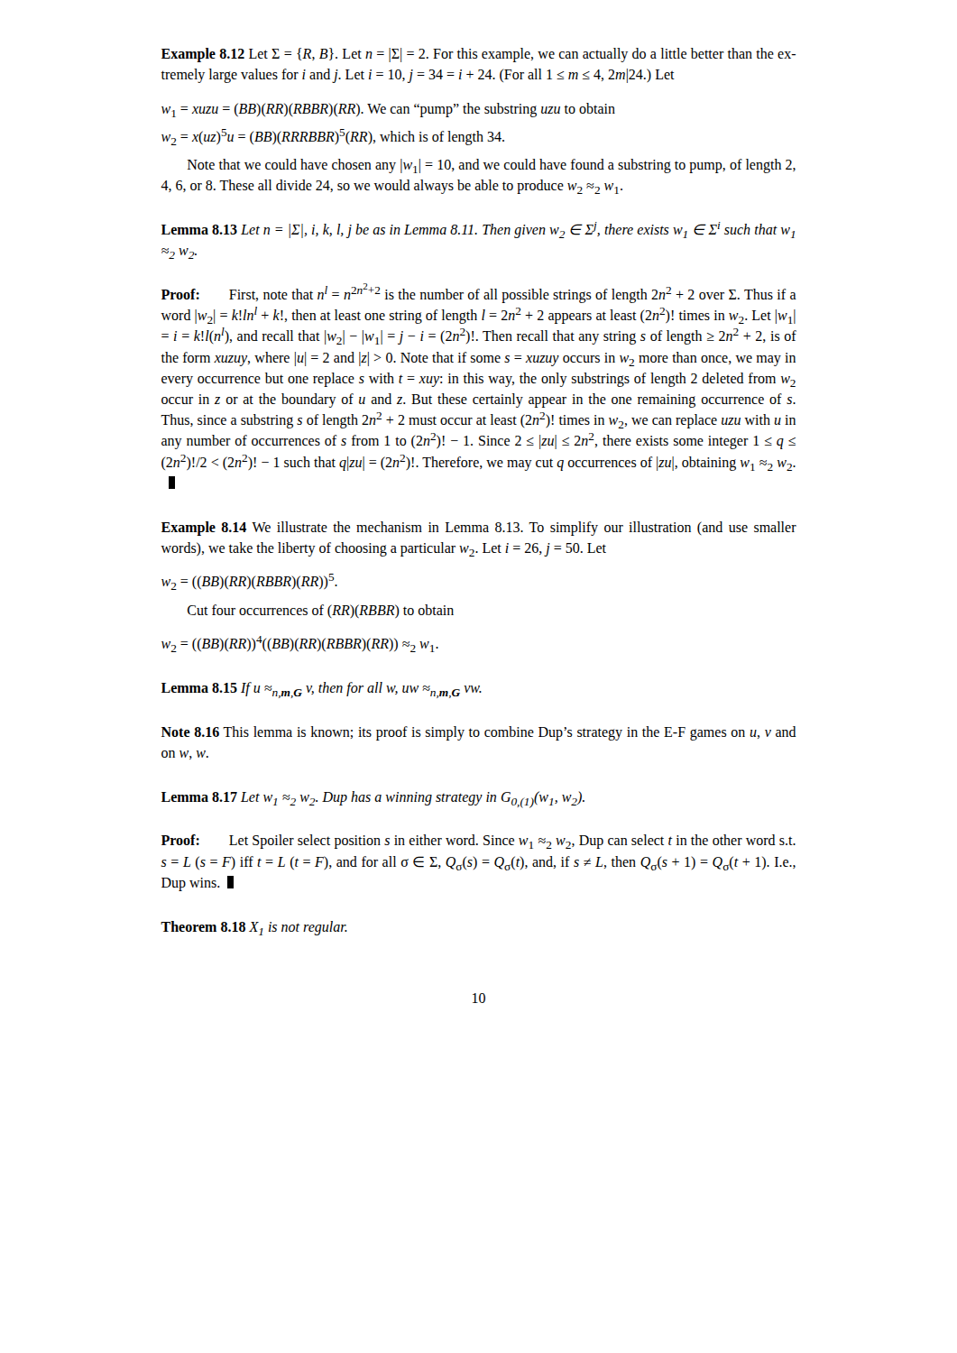Example 8.12 Let Σ = {R, B}. Let n = |Σ| = 2. For this example, we can actually do a little better than the extremely large values for i and j. Let i = 10, j = 34 = i + 24. (For all 1 ≤ m ≤ 4, 2m|24.) Let
w1 = xuzu = (BB)(RR)(RBBR)(RR). We can “pump” the substring uzu to obtain
w2 = x(uz)5u = (BB)(RRRBBR)5(RR), which is of length 34.
Note that we could have chosen any |w1| = 10, and we could have found a substring to pump, of length 2, 4, 6, or 8. These all divide 24, so we would always be able to produce w2 ≈2 w1.
Lemma 8.13 Let n = |Σ|, i, k, l, j be as in Lemma 8.11. Then given w2 ∈ Σj, there exists w1 ∈ Σi such that w1 ≈2 w2.
Proof:  First, note that nl = n2n2+2 is the number of all possible strings of length 2n2 + 2 over Σ. Thus if a word |w2| = k!lnl + k!, then at least one string of length l = 2n2 + 2 appears at least (2n2)! times in w2. Let |w1| = i = k!l(nl), and recall that |w2| − |w1| = j − i = (2n2)!. Then recall that any string s of length ≥ 2n2 + 2, is of the form xuzuy, where |u| = 2 and |z| > 0. Note that if some s = xuzuy occurs in w2 more than once, we may in every occurrence but one replace s with t = xuy: in this way, the only substrings of length 2 deleted from w2 occur in z or at the boundary of u and z. But these certainly appear in the one remaining occurrence of s. Thus, since a substring s of length 2n2 + 2 must occur at least (2n2)! times in w2, we can replace uzu with u in any number of occurrences of s from 1 to (2n2)! − 1. Since 2 ≤ |zu| ≤ 2n2, there exists some integer 1 ≤ q ≤ (2n2)!/2 < (2n2)! − 1 such that q|zu| = (2n2)!. Therefore, we may cut q occurrences of |zu|, obtaining w1 ≈2 w2.
Example 8.14 We illustrate the mechanism in Lemma 8.13. To simplify our illustration (and use smaller words), we take the liberty of choosing a particular w2. Let i = 26, j = 50. Let
w2 = ((BB)(RR)(RBBR)(RR))5.
Cut four occurrences of (RR)(RBBR) to obtain
w2 = ((BB)(RR))4((BB)(RR)(RBBR)(RR)) ≈2 w1.
Lemma 8.15 If u ≈n,m,G v, then for all w, uw ≈n,m,G vw.
Note 8.16 This lemma is known; its proof is simply to combine Dup’s strategy in the E-F games on u, v and on w, w.
Lemma 8.17 Let w1 ≈2 w2. Dup has a winning strategy in G0,(1)(w1, w2).
Proof:  Let Spoiler select position s in either word. Since w1 ≈2 w2, Dup can select t in the other word s.t. s = L (s = F) iff t = L (t = F), and for all σ ∈ Σ, Qσ(s) = Qσ(t), and, if s ≠ L, then Qσ(s + 1) = Qσ(t + 1). I.e., Dup wins.
Theorem 8.18 X1 is not regular.
10